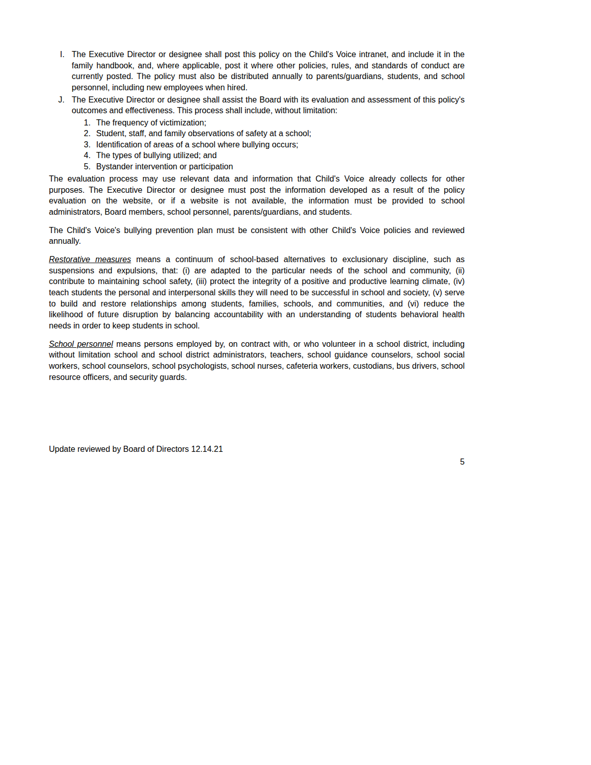The Executive Director or designee shall post this policy on the Child's Voice intranet, and include it in the family handbook, and, where applicable, post it where other policies, rules, and standards of conduct are currently posted. The policy must also be distributed annually to parents/guardians, students, and school personnel, including new employees when hired.
The Executive Director or designee shall assist the Board with its evaluation and assessment of this policy's outcomes and effectiveness. This process shall include, without limitation:
The frequency of victimization;
Student, staff, and family observations of safety at a school;
Identification of areas of a school where bullying occurs;
The types of bullying utilized; and
Bystander intervention or participation
The evaluation process may use relevant data and information that Child's Voice already collects for other purposes. The Executive Director or designee must post the information developed as a result of the policy evaluation on the website, or if a website is not available, the information must be provided to school administrators, Board members, school personnel, parents/guardians, and students.
The Child's Voice's bullying prevention plan must be consistent with other Child's Voice policies and reviewed annually.
Restorative measures means a continuum of school-based alternatives to exclusionary discipline, such as suspensions and expulsions, that: (i) are adapted to the particular needs of the school and community, (ii) contribute to maintaining school safety, (iii) protect the integrity of a positive and productive learning climate, (iv) teach students the personal and interpersonal skills they will need to be successful in school and society, (v) serve to build and restore relationships among students, families, schools, and communities, and (vi) reduce the likelihood of future disruption by balancing accountability with an understanding of students behavioral health needs in order to keep students in school.
School personnel means persons employed by, on contract with, or who volunteer in a school district, including without limitation school and school district administrators, teachers, school guidance counselors, school social workers, school counselors, school psychologists, school nurses, cafeteria workers, custodians, bus drivers, school resource officers, and security guards.
Update reviewed by Board of Directors 12.14.21
5